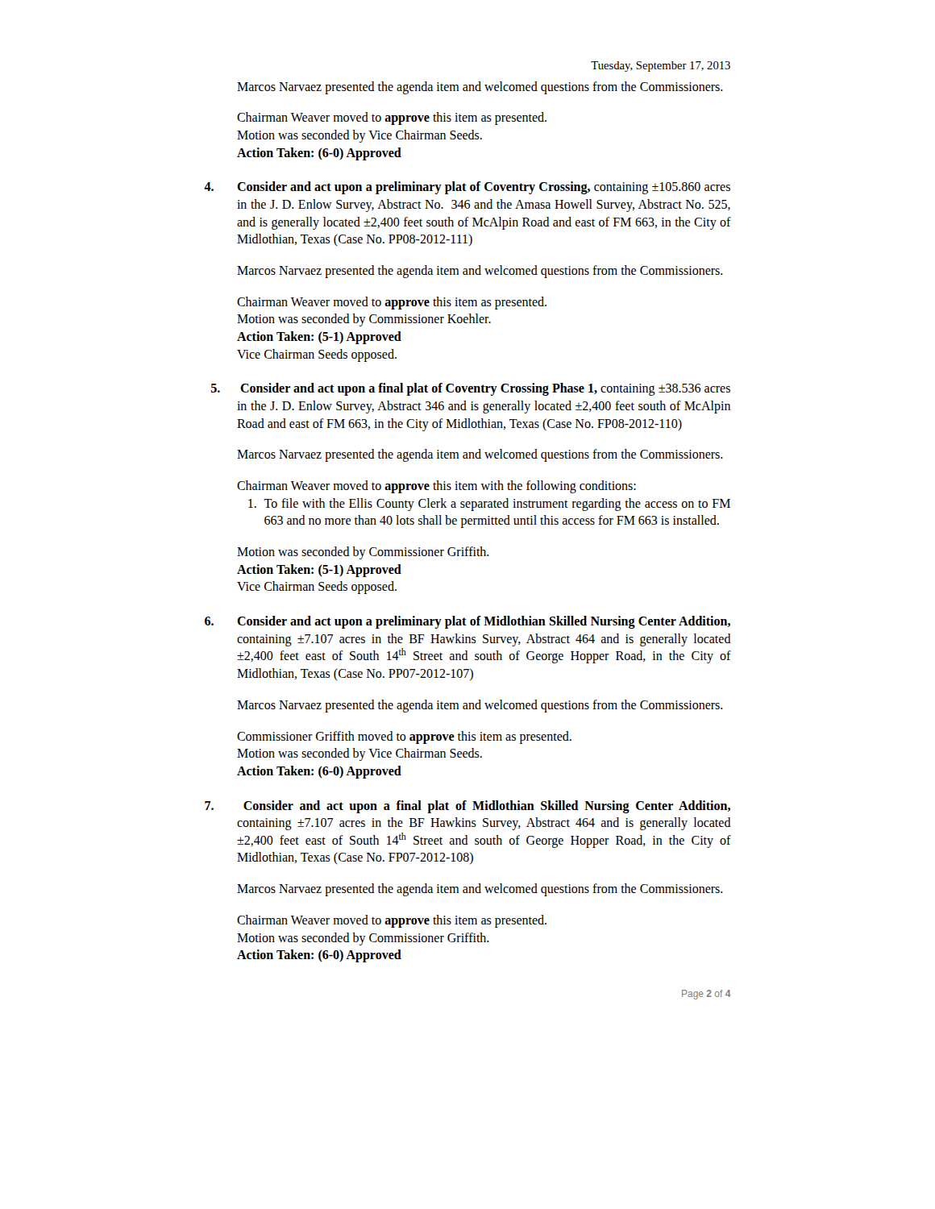Tuesday, September 17, 2013
Marcos Narvaez presented the agenda item and welcomed questions from the Commissioners.
Chairman Weaver moved to approve this item as presented.
Motion was seconded by Vice Chairman Seeds.
Action Taken: (6-0) Approved
4.
Consider and act upon a preliminary plat of Coventry Crossing, containing ±105.860 acres in the J. D. Enlow Survey, Abstract No. 346 and the Amasa Howell Survey, Abstract No. 525, and is generally located ±2,400 feet south of McAlpin Road and east of FM 663, in the City of Midlothian, Texas (Case No. PP08-2012-111)
Marcos Narvaez presented the agenda item and welcomed questions from the Commissioners.
Chairman Weaver moved to approve this item as presented.
Motion was seconded by Commissioner Koehler.
Action Taken: (5-1) Approved
Vice Chairman Seeds opposed.
5.
Consider and act upon a final plat of Coventry Crossing Phase 1, containing ±38.536 acres in the J. D. Enlow Survey, Abstract 346 and is generally located ±2,400 feet south of McAlpin Road and east of FM 663, in the City of Midlothian, Texas (Case No. FP08-2012-110)
Marcos Narvaez presented the agenda item and welcomed questions from the Commissioners.
Chairman Weaver moved to approve this item with the following conditions:
To file with the Ellis County Clerk a separated instrument regarding the access on to FM 663 and no more than 40 lots shall be permitted until this access for FM 663 is installed.
Motion was seconded by Commissioner Griffith.
Action Taken: (5-1) Approved
Vice Chairman Seeds opposed.
6.
Consider and act upon a preliminary plat of Midlothian Skilled Nursing Center Addition, containing ±7.107 acres in the BF Hawkins Survey, Abstract 464 and is generally located ±2,400 feet east of South 14th Street and south of George Hopper Road, in the City of Midlothian, Texas (Case No. PP07-2012-107)
Marcos Narvaez presented the agenda item and welcomed questions from the Commissioners.
Commissioner Griffith moved to approve this item as presented.
Motion was seconded by Vice Chairman Seeds.
Action Taken: (6-0) Approved
7.
Consider and act upon a final plat of Midlothian Skilled Nursing Center Addition, containing ±7.107 acres in the BF Hawkins Survey, Abstract 464 and is generally located ±2,400 feet east of South 14th Street and south of George Hopper Road, in the City of Midlothian, Texas (Case No. FP07-2012-108)
Marcos Narvaez presented the agenda item and welcomed questions from the Commissioners.
Chairman Weaver moved to approve this item as presented.
Motion was seconded by Commissioner Griffith.
Action Taken: (6-0) Approved
Page 2 of 4